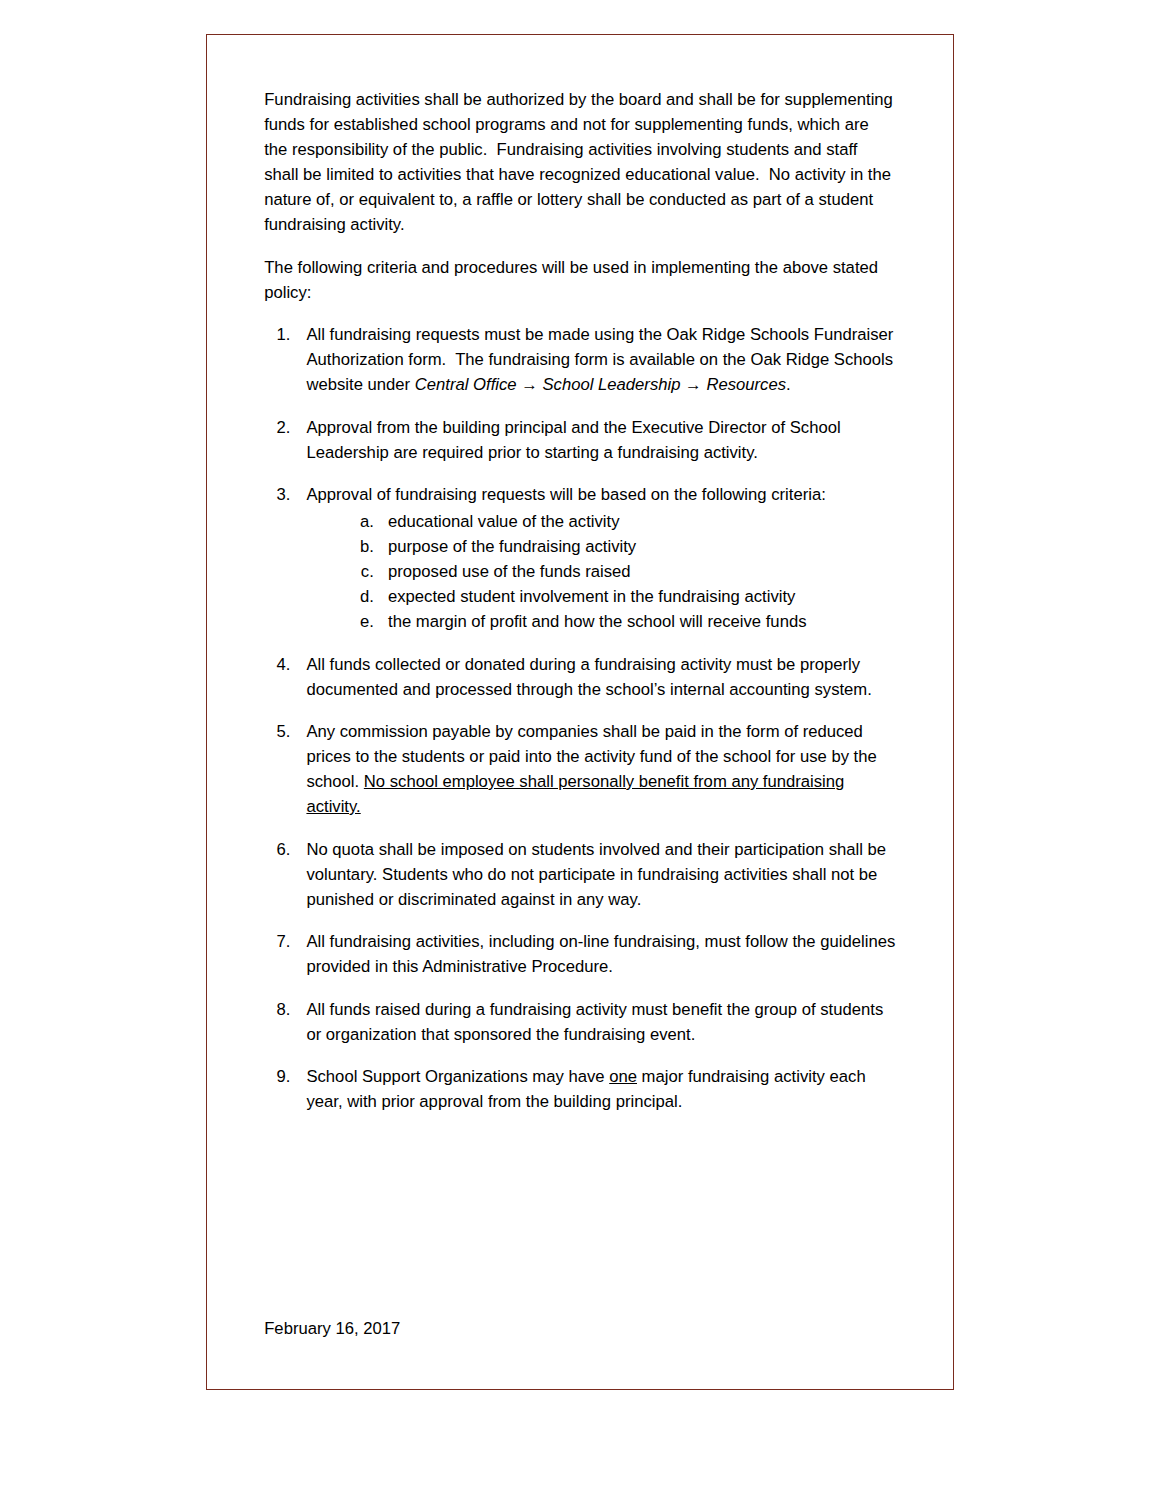Fundraising activities shall be authorized by the board and shall be for supplementing funds for established school programs and not for supplementing funds, which are the responsibility of the public. Fundraising activities involving students and staff shall be limited to activities that have recognized educational value. No activity in the nature of, or equivalent to, a raffle or lottery shall be conducted as part of a student fundraising activity.
The following criteria and procedures will be used in implementing the above stated policy:
All fundraising requests must be made using the Oak Ridge Schools Fundraiser Authorization form. The fundraising form is available on the Oak Ridge Schools website under Central Office → School Leadership → Resources.
Approval from the building principal and the Executive Director of School Leadership are required prior to starting a fundraising activity.
Approval of fundraising requests will be based on the following criteria:
educational value of the activity
purpose of the fundraising activity
proposed use of the funds raised
expected student involvement in the fundraising activity
the margin of profit and how the school will receive funds
All funds collected or donated during a fundraising activity must be properly documented and processed through the school’s internal accounting system.
Any commission payable by companies shall be paid in the form of reduced prices to the students or paid into the activity fund of the school for use by the school. No school employee shall personally benefit from any fundraising activity.
No quota shall be imposed on students involved and their participation shall be voluntary. Students who do not participate in fundraising activities shall not be punished or discriminated against in any way.
All fundraising activities, including on-line fundraising, must follow the guidelines provided in this Administrative Procedure.
All funds raised during a fundraising activity must benefit the group of students or organization that sponsored the fundraising event.
School Support Organizations may have one major fundraising activity each year, with prior approval from the building principal.
February 16, 2017